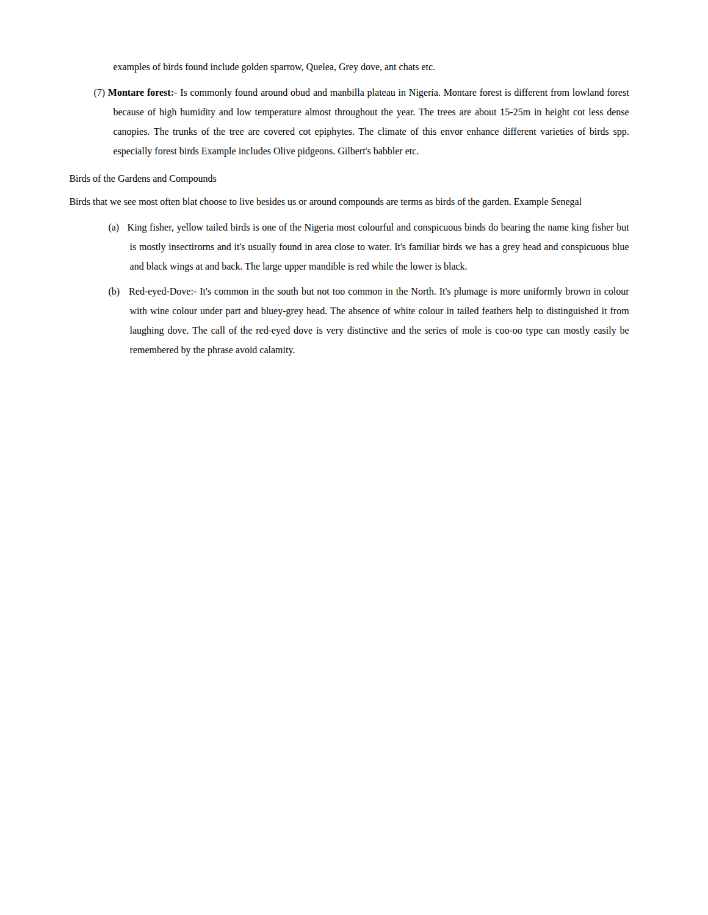examples of birds found include golden sparrow, Quelea, Grey dove, ant chats etc.
(7) Montare forest:- Is commonly found around obud and manbilla plateau in Nigeria. Montare forest is different from lowland forest because of high humidity and low temperature almost throughout the year. The trees are about 15-25m in height cot less dense canopies. The trunks of the tree are covered cot epiphytes. The climate of this envor enhance different varieties of birds spp. especially forest birds Example includes Olive pidgeons. Gilbert's babbler etc.
Birds of the Gardens and Compounds
Birds that we see most often blat choose to live besides us or around compounds are terms as birds of the garden. Example Senegal
(a) King fisher, yellow tailed birds is one of the Nigeria most colourful and conspicuous binds do bearing the name king fisher but is mostly insectirorns and it's usually found in area close to water. It's familiar birds we has a grey head and conspicuous blue and black wings at and back. The large upper mandible is red while the lower is black.
(b) Red-eyed-Dove:- It's common in the south but not too common in the North. It's plumage is more uniformly brown in colour with wine colour under part and bluey-grey head. The absence of white colour in tailed feathers help to distinguished it from laughing dove. The call of the red-eyed dove is very distinctive and the series of mole is coo-oo type can mostly easily be remembered by the phrase avoid calamity.